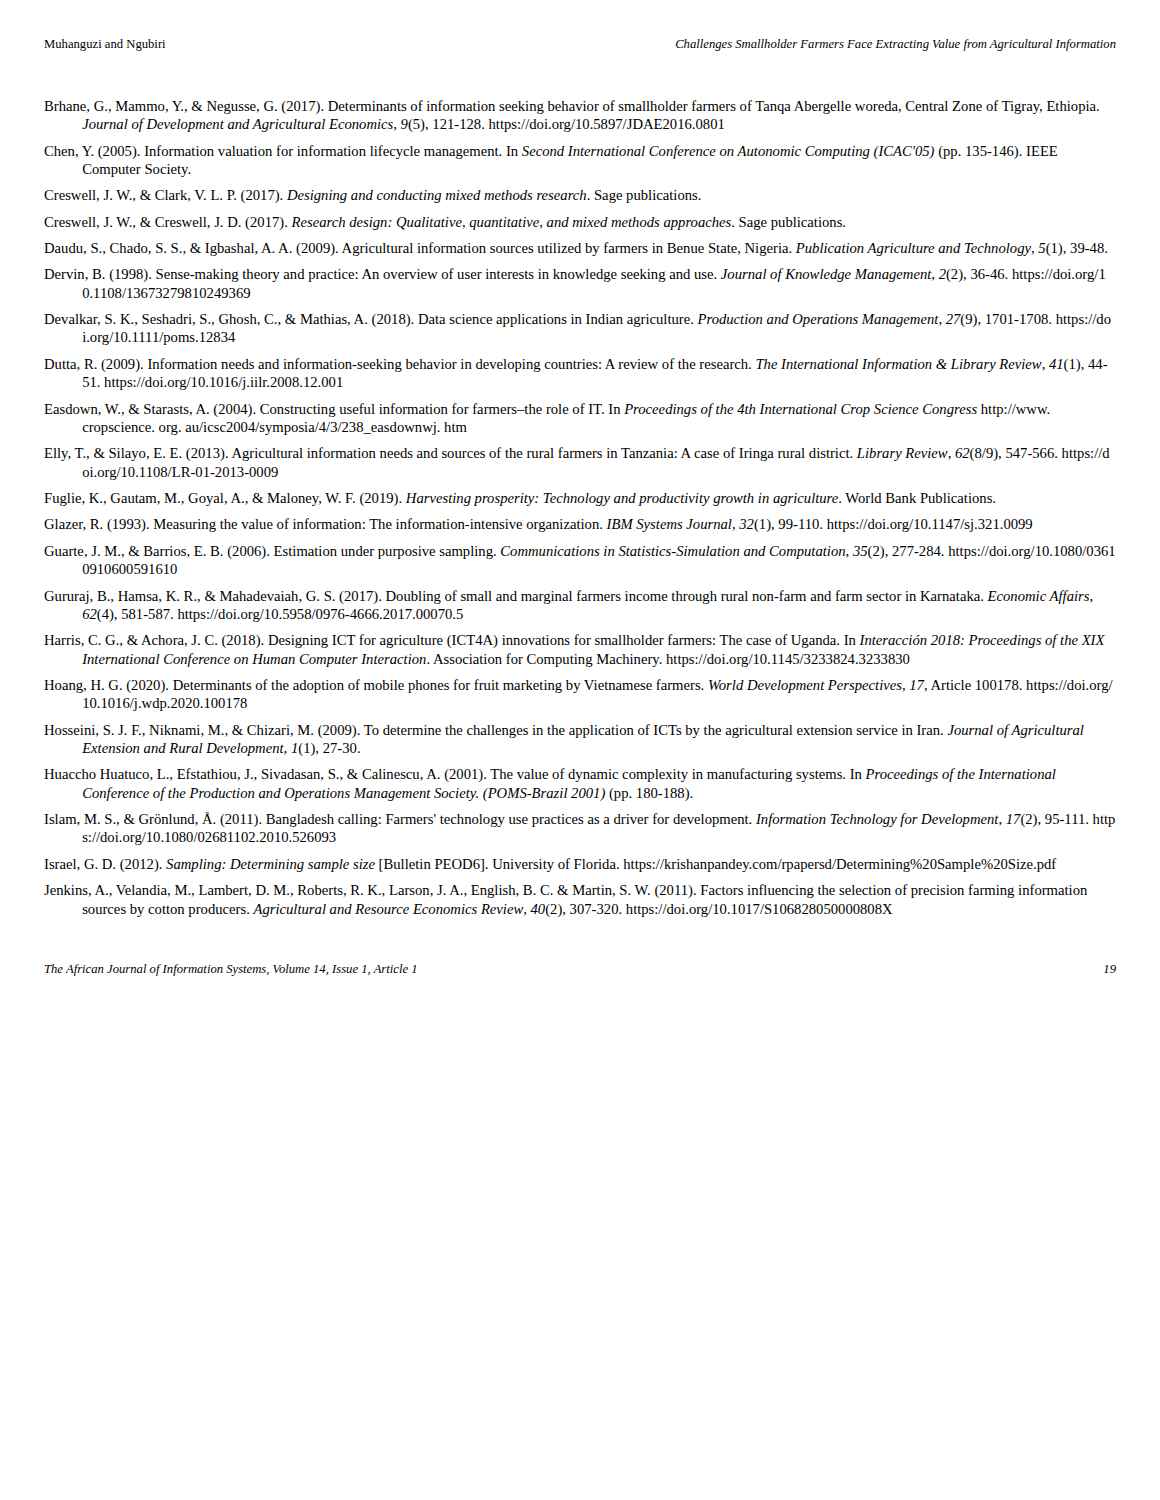Muhanguzi and Ngubiri Challenges Smallholder Farmers Face Extracting Value from Agricultural Information
Brhane, G., Mammo, Y., & Negusse, G. (2017). Determinants of information seeking behavior of smallholder farmers of Tanqa Abergelle woreda, Central Zone of Tigray, Ethiopia. Journal of Development and Agricultural Economics, 9(5), 121-128. https://doi.org/10.5897/JDAE2016.0801
Chen, Y. (2005). Information valuation for information lifecycle management. In Second International Conference on Autonomic Computing (ICAC'05) (pp. 135-146). IEEE Computer Society.
Creswell, J. W., & Clark, V. L. P. (2017). Designing and conducting mixed methods research. Sage publications.
Creswell, J. W., & Creswell, J. D. (2017). Research design: Qualitative, quantitative, and mixed methods approaches. Sage publications.
Daudu, S., Chado, S. S., & Igbashal, A. A. (2009). Agricultural information sources utilized by farmers in Benue State, Nigeria. Publication Agriculture and Technology, 5(1), 39-48.
Dervin, B. (1998). Sense-making theory and practice: An overview of user interests in knowledge seeking and use. Journal of Knowledge Management, 2(2), 36-46. https://doi.org/10.1108/13673279810249369
Devalkar, S. K., Seshadri, S., Ghosh, C., & Mathias, A. (2018). Data science applications in Indian agriculture. Production and Operations Management, 27(9), 1701-1708. https://doi.org/10.1111/poms.12834
Dutta, R. (2009). Information needs and information-seeking behavior in developing countries: A review of the research. The International Information & Library Review, 41(1), 44-51. https://doi.org/10.1016/j.iilr.2008.12.001
Easdown, W., & Starasts, A. (2004). Constructing useful information for farmers–the role of IT. In Proceedings of the 4th International Crop Science Congress http://www. cropscience. org. au/icsc2004/symposia/4/3/238_easdownwj. htm
Elly, T., & Silayo, E. E. (2013). Agricultural information needs and sources of the rural farmers in Tanzania: A case of Iringa rural district. Library Review, 62(8/9), 547-566. https://doi.org/10.1108/LR-01-2013-0009
Fuglie, K., Gautam, M., Goyal, A., & Maloney, W. F. (2019). Harvesting prosperity: Technology and productivity growth in agriculture. World Bank Publications.
Glazer, R. (1993). Measuring the value of information: The information-intensive organization. IBM Systems Journal, 32(1), 99-110. https://doi.org/10.1147/sj.321.0099
Guarte, J. M., & Barrios, E. B. (2006). Estimation under purposive sampling. Communications in Statistics-Simulation and Computation, 35(2), 277-284. https://doi.org/10.1080/03610910600591610
Gururaj, B., Hamsa, K. R., & Mahadevaiah, G. S. (2017). Doubling of small and marginal farmers income through rural non-farm and farm sector in Karnataka. Economic Affairs, 62(4), 581-587. https://doi.org/10.5958/0976-4666.2017.00070.5
Harris, C. G., & Achora, J. C. (2018). Designing ICT for agriculture (ICT4A) innovations for smallholder farmers: The case of Uganda. In Interacción 2018: Proceedings of the XIX International Conference on Human Computer Interaction. Association for Computing Machinery. https://doi.org/10.1145/3233824.3233830
Hoang, H. G. (2020). Determinants of the adoption of mobile phones for fruit marketing by Vietnamese farmers. World Development Perspectives, 17, Article 100178. https://doi.org/10.1016/j.wdp.2020.100178
Hosseini, S. J. F., Niknami, M., & Chizari, M. (2009). To determine the challenges in the application of ICTs by the agricultural extension service in Iran. Journal of Agricultural Extension and Rural Development, 1(1), 27-30.
Huaccho Huatuco, L., Efstathiou, J., Sivadasan, S., & Calinescu, A. (2001). The value of dynamic complexity in manufacturing systems. In Proceedings of the International Conference of the Production and Operations Management Society. (POMS-Brazil 2001) (pp. 180-188).
Islam, M. S., & Grönlund, Å. (2011). Bangladesh calling: Farmers' technology use practices as a driver for development. Information Technology for Development, 17(2), 95-111. https://doi.org/10.1080/02681102.2010.526093
Israel, G. D. (2012). Sampling: Determining sample size [Bulletin PEOD6]. University of Florida. https://krishanpandey.com/rpapersd/Determining%20Sample%20Size.pdf
Jenkins, A., Velandia, M., Lambert, D. M., Roberts, R. K., Larson, J. A., English, B. C. & Martin, S. W. (2011). Factors influencing the selection of precision farming information sources by cotton producers. Agricultural and Resource Economics Review, 40(2), 307-320. https://doi.org/10.1017/S106828050000808X
The African Journal of Information Systems, Volume 14, Issue 1, Article 1 19